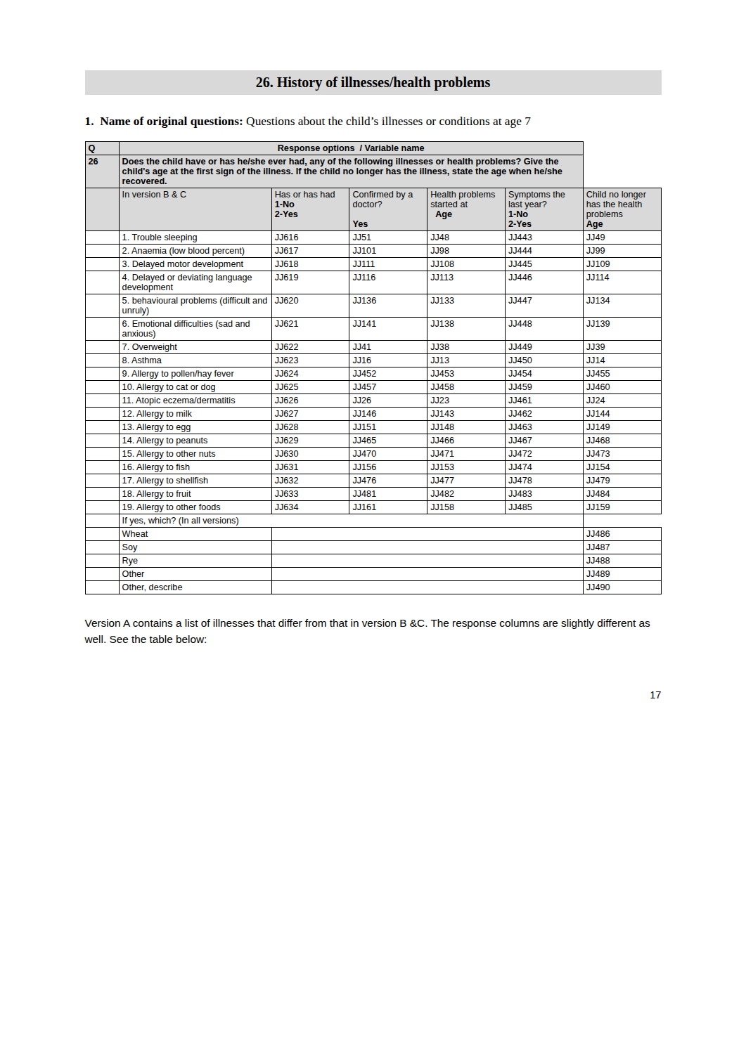26. History of illnesses/health problems
1. Name of original questions: Questions about the child’s illnesses or conditions at age 7
| Q | Response options / Variable name |
| 26 | Does the child have or has he/she ever had, any of the following illnesses or health problems? Give the child's age at the first sign of the illness. If the child no longer has the illness, state the age when he/she recovered. |
| | In version B & C | Has or has had 1-No 2-Yes | Confirmed by a doctor? Yes | Health problems started at Age | Symptoms the last year? 1-No 2-Yes | Child no longer has the health problems Age |
| | 1. Trouble sleeping | JJ616 | JJ51 | JJ48 | JJ443 | JJ49 |
| | 2. Anaemia (low blood percent) | JJ617 | JJ101 | JJ98 | JJ444 | JJ99 |
| | 3. Delayed motor development | JJ618 | JJ111 | JJ108 | JJ445 | JJ109 |
| | 4. Delayed or deviating language development | JJ619 | JJ116 | JJ113 | JJ446 | JJ114 |
| | 5. behavioural problems (difficult and unruly) | JJ620 | JJ136 | JJ133 | JJ447 | JJ134 |
| | 6. Emotional difficulties (sad and anxious) | JJ621 | JJ141 | JJ138 | JJ448 | JJ139 |
| | 7. Overweight | JJ622 | JJ41 | JJ38 | JJ449 | JJ39 |
| | 8. Asthma | JJ623 | JJ16 | JJ13 | JJ450 | JJ14 |
| | 9. Allergy to pollen/hay fever | JJ624 | JJ452 | JJ453 | JJ454 | JJ455 |
| | 10. Allergy to cat or dog | JJ625 | JJ457 | JJ458 | JJ459 | JJ460 |
| | 11. Atopic eczema/dermatitis | JJ626 | JJ26 | JJ23 | JJ461 | JJ24 |
| | 12. Allergy to milk | JJ627 | JJ146 | JJ143 | JJ462 | JJ144 |
| | 13. Allergy to egg | JJ628 | JJ151 | JJ148 | JJ463 | JJ149 |
| | 14. Allergy to peanuts | JJ629 | JJ465 | JJ466 | JJ467 | JJ468 |
| | 15. Allergy to other nuts | JJ630 | JJ470 | JJ471 | JJ472 | JJ473 |
| | 16. Allergy to fish | JJ631 | JJ156 | JJ153 | JJ474 | JJ154 |
| | 17. Allergy to shellfish | JJ632 | JJ476 | JJ477 | JJ478 | JJ479 |
| | 18. Allergy to fruit | JJ633 | JJ481 | JJ482 | JJ483 | JJ484 |
| | 19. Allergy to other foods | JJ634 | JJ161 | JJ158 | JJ485 | JJ159 |
| | If yes, which? (In all versions) |
| | Wheat | | JJ486 |
| | Soy | | JJ487 |
| | Rye | | JJ488 |
| | Other | | JJ489 |
| | Other, describe | | JJ490 |
Version A contains a list of illnesses that differ from that in version B &C. The response columns are slightly different as well. See the table below:
17